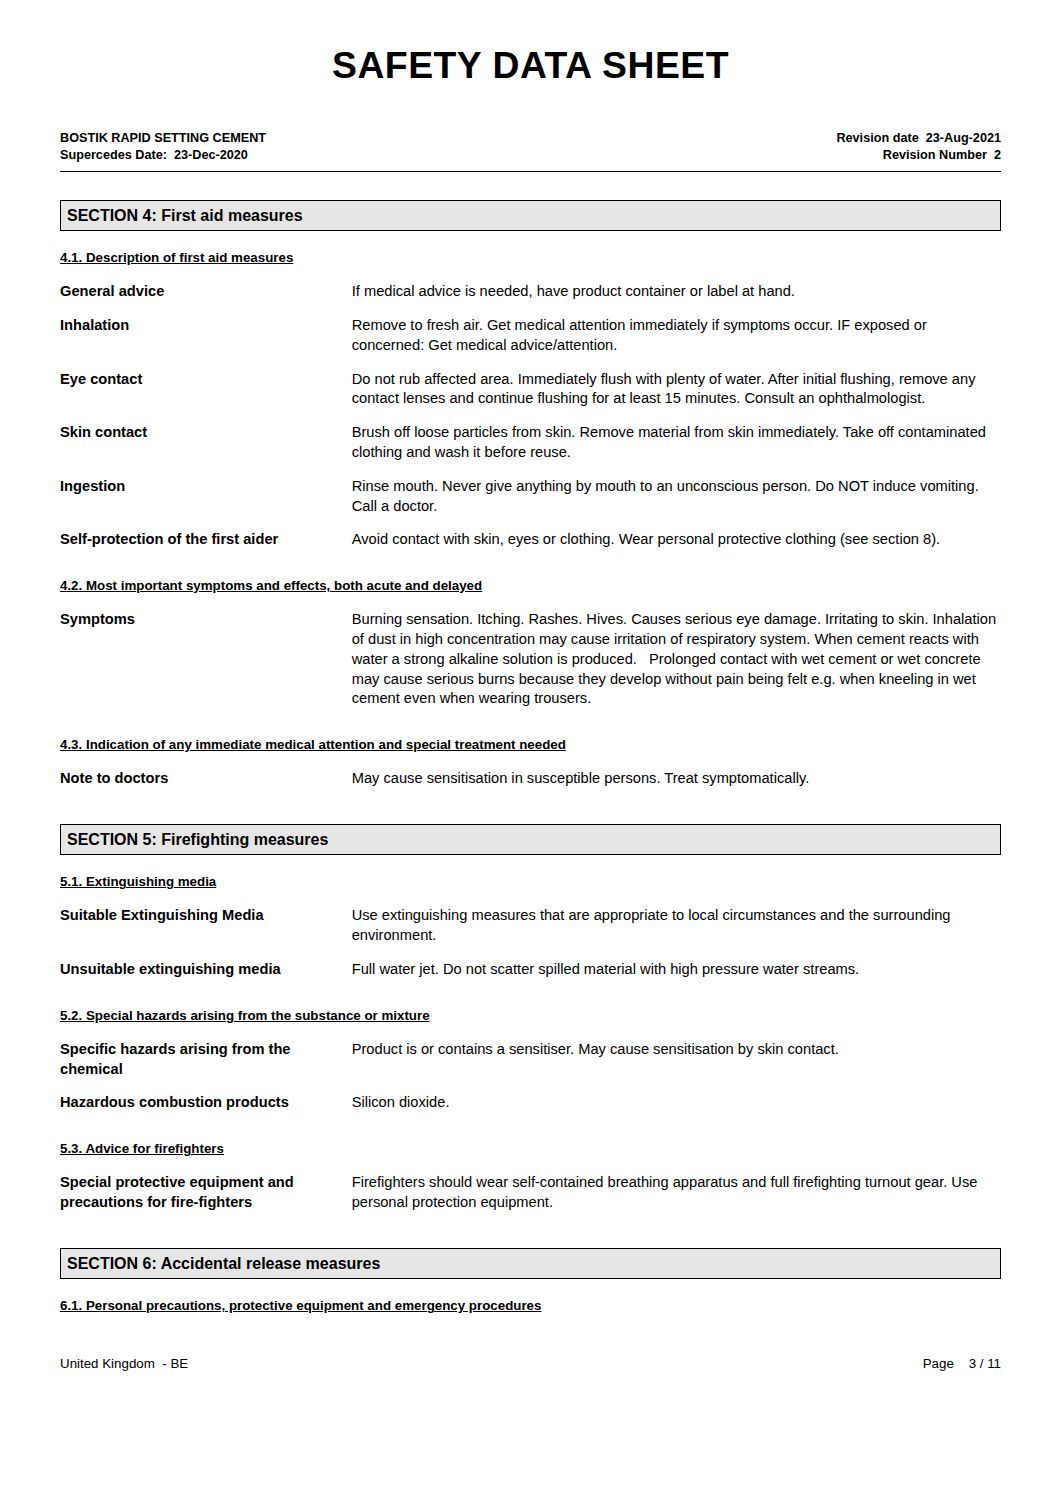SAFETY DATA SHEET
BOSTIK RAPID SETTING CEMENT
Supercedes Date: 23-Dec-2020
Revision date 23-Aug-2021
Revision Number 2
SECTION 4: First aid measures
4.1. Description of first aid measures
| General advice | If medical advice is needed, have product container or label at hand. |
| Inhalation | Remove to fresh air. Get medical attention immediately if symptoms occur. IF exposed or concerned: Get medical advice/attention. |
| Eye contact | Do not rub affected area. Immediately flush with plenty of water. After initial flushing, remove any contact lenses and continue flushing for at least 15 minutes. Consult an ophthalmologist. |
| Skin contact | Brush off loose particles from skin. Remove material from skin immediately. Take off contaminated clothing and wash it before reuse. |
| Ingestion | Rinse mouth. Never give anything by mouth to an unconscious person. Do NOT induce vomiting. Call a doctor. |
| Self-protection of the first aider | Avoid contact with skin, eyes or clothing. Wear personal protective clothing (see section 8). |
4.2. Most important symptoms and effects, both acute and delayed
| Symptoms | Burning sensation. Itching. Rashes. Hives. Causes serious eye damage. Irritating to skin. Inhalation of dust in high concentration may cause irritation of respiratory system. When cement reacts with water a strong alkaline solution is produced. Prolonged contact with wet cement or wet concrete may cause serious burns because they develop without pain being felt e.g. when kneeling in wet cement even when wearing trousers. |
4.3. Indication of any immediate medical attention and special treatment needed
| Note to doctors | May cause sensitisation in susceptible persons. Treat symptomatically. |
SECTION 5: Firefighting measures
5.1. Extinguishing media
| Suitable Extinguishing Media | Use extinguishing measures that are appropriate to local circumstances and the surrounding environment. |
| Unsuitable extinguishing media | Full water jet. Do not scatter spilled material with high pressure water streams. |
5.2. Special hazards arising from the substance or mixture
| Specific hazards arising from the chemical | Product is or contains a sensitiser. May cause sensitisation by skin contact. |
| Hazardous combustion products | Silicon dioxide. |
5.3. Advice for firefighters
| Special protective equipment and precautions for fire-fighters | Firefighters should wear self-contained breathing apparatus and full firefighting turnout gear. Use personal protection equipment. |
SECTION 6: Accidental release measures
6.1. Personal precautions, protective equipment and emergency procedures
United Kingdom - BE
Page 3 / 11